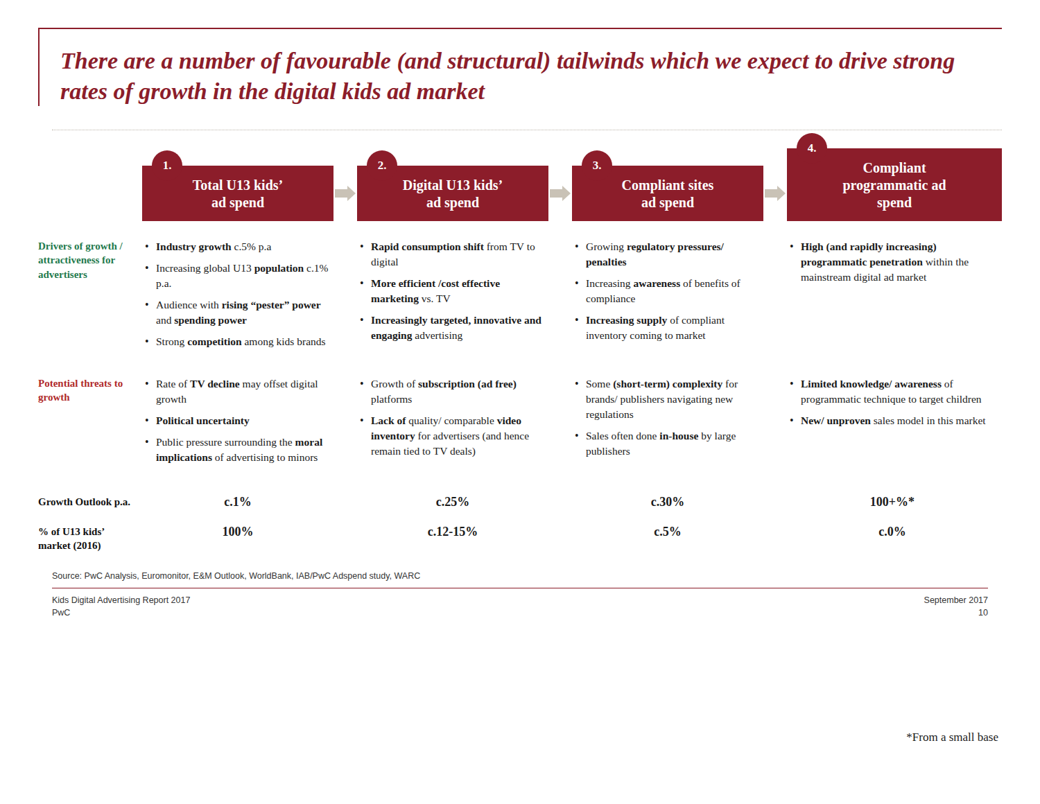There are a number of favourable (and structural) tailwinds which we expect to drive strong rates of growth in the digital kids ad market
1.
Total U13 kids’
ad spend
2.
Digital U13 kids’
ad spend
3.
Compliant sites
ad spend
4.
Compliant
programmatic ad
spend
Drivers of growth / attractiveness for advertisers
Industry growth c.5% p.a
Increasing global U13 population c.1% p.a.
Audience with rising “pester” power and spending power
Strong competition among kids brands
Rapid consumption shift from TV to digital
More efficient /cost effective marketing vs. TV
Increasingly targeted, innovative and engaging advertising
Growing regulatory pressures/ penalties
Increasing awareness of benefits of compliance
Increasing supply of compliant inventory coming to market
High (and rapidly increasing) programmatic penetration within the mainstream digital ad market
Potential threats to growth
Rate of TV decline may offset digital growth
Political uncertainty
Public pressure surrounding the moral implications of advertising to minors
Growth of subscription (ad free) platforms
Lack of quality/ comparable video inventory for advertisers (and hence remain tied to TV deals)
Some (short-term) complexity for brands/ publishers navigating new regulations
Sales often done in-house by large publishers
Limited knowledge/ awareness of programmatic technique to target children
New/ unproven sales model in this market
Growth Outlook p.a.
c.1%
c.25%
c.30%
100+%*
% of U13 kids’ market (2016)
100%
c.12-15%
c.5%
c.0%
Source: PwC Analysis, Euromonitor, E&M Outlook, WorldBank, IAB/PwC Adspend study, WARC
*From a small base
Kids Digital Advertising Report 2017
PwC
September 2017
10